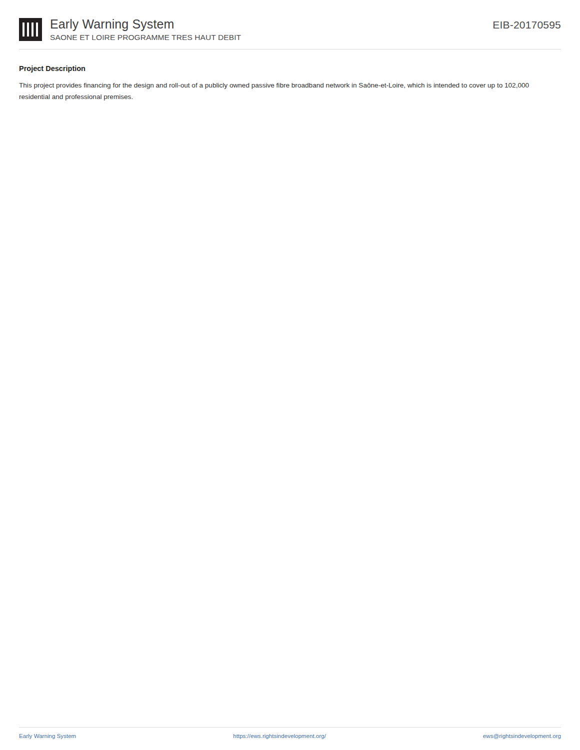Early Warning System
SAONE ET LOIRE PROGRAMME TRES HAUT DEBIT
EIB-20170595
Project Description
This project provides financing for the design and roll-out of a publicly owned passive fibre broadband network in Saône-et-Loire, which is intended to cover up to 102,000 residential and professional premises.
Early Warning System
https://ews.rightsindevelopment.org/
ews@rightsindevelopment.org